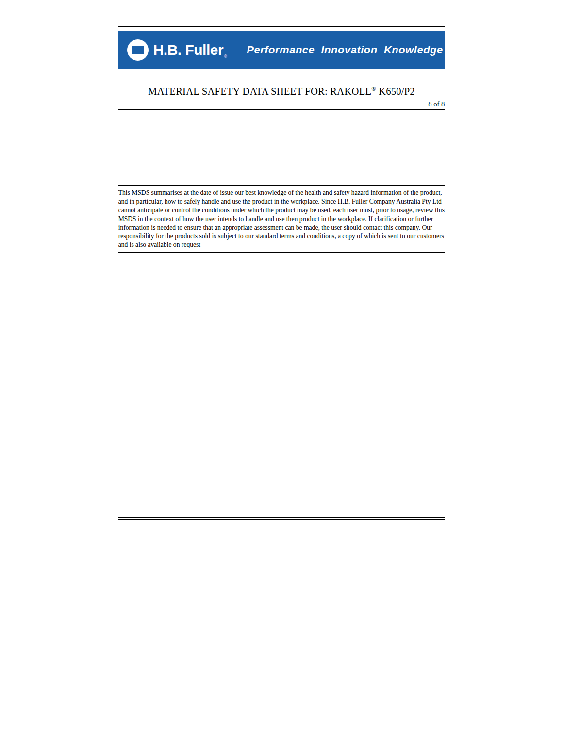H.B. Fuller®
Performance Innovation Knowledge
MATERIAL SAFETY DATA SHEET FOR: RAKOLL® K650/P2
8 of 8
This MSDS summarises at the date of issue our best knowledge of the health and safety hazard information of the product, and in particular, how to safely handle and use the product in the workplace. Since H.B. Fuller Company Australia Pty Ltd cannot anticipate or control the conditions under which the product may be used, each user must, prior to usage, review this MSDS in the context of how the user intends to handle and use then product in the workplace. If clarification or further information is needed to ensure that an appropriate assessment can be made, the user should contact this company. Our responsibility for the products sold is subject to our standard terms and conditions, a copy of which is sent to our customers and is also available on request